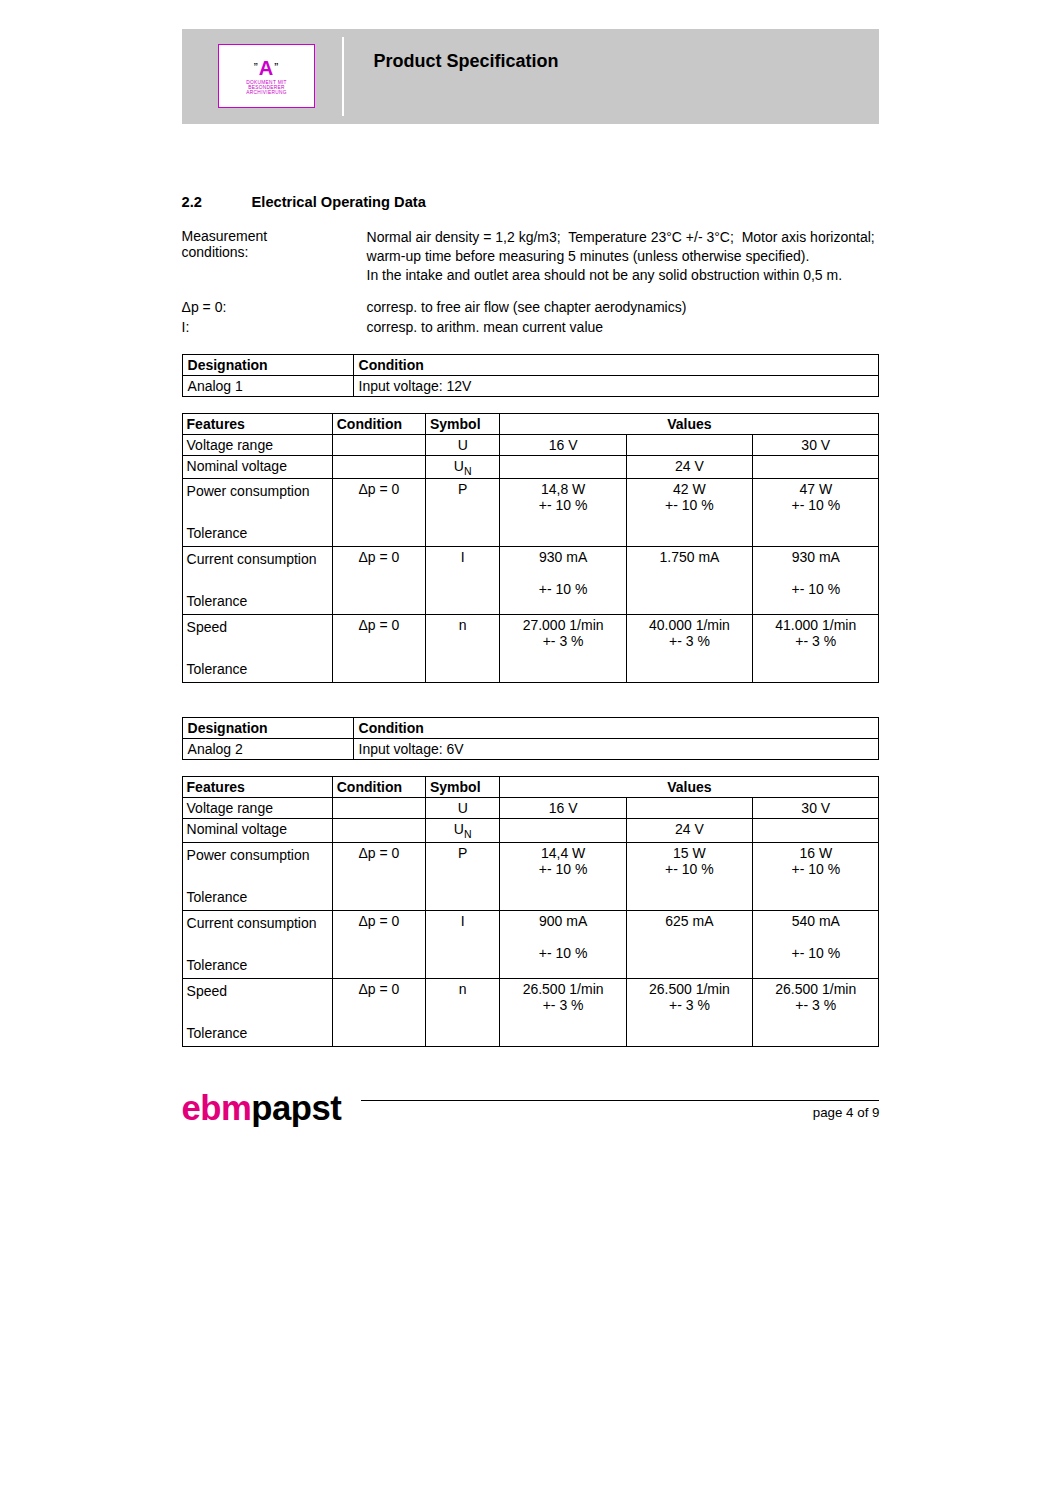”A”
DOKUMENT MIT
BESONDERER
ARCHIVIERUNG
Product Specification
2.2 Electrical Operating Data
Measurement
conditions:
Normal air density = 1,2 kg/m3; Temperature 23°C +/- 3°C; Motor axis horizontal; warm-up time before measuring 5 minutes (unless otherwise specified).
In the intake and outlet area should not be any solid obstruction within 0,5 m.
Δp = 0:
corresp. to free air flow (see chapter aerodynamics)
I:
corresp. to arithm. mean current value
| Designation | Condition |
| --- | --- |
| Analog 1 | Input voltage: 12V |
| Features | Condition | Symbol | Values |
| --- | --- | --- | --- |
| Voltage range | | U | 16 V | | 30 V |
| Nominal voltage | | U N | | 24 V | |
| Power consumption Tolerance | Δp = 0 | P | 14,8 W +- 10 % | 42 W +- 10 % | 47 W +- 10 % |
| Current consumption Tolerance | Δp = 0 | I | 930 mA +- 10 % | 1.750 mA | 930 mA +- 10 % |
| Speed Tolerance | Δp = 0 | n | 27.000 1/min +- 3 % | 40.000 1/min +- 3 % | 41.000 1/min +- 3 % |
| Designation | Condition |
| --- | --- |
| Analog 2 | Input voltage: 6V |
| Features | Condition | Symbol | Values |
| --- | --- | --- | --- |
| Voltage range | | U | 16 V | | 30 V |
| Nominal voltage | | U N | | 24 V | |
| Power consumption Tolerance | Δp = 0 | P | 14,4 W +- 10 % | 15 W +- 10 % | 16 W +- 10 % |
| Current consumption Tolerance | Δp = 0 | I | 900 mA +- 10 % | 625 mA | 540 mA +- 10 % |
| Speed Tolerance | Δp = 0 | n | 26.500 1/min +- 3 % | 26.500 1/min +- 3 % | 26.500 1/min +- 3 % |
ebm papst
page 4 of 9